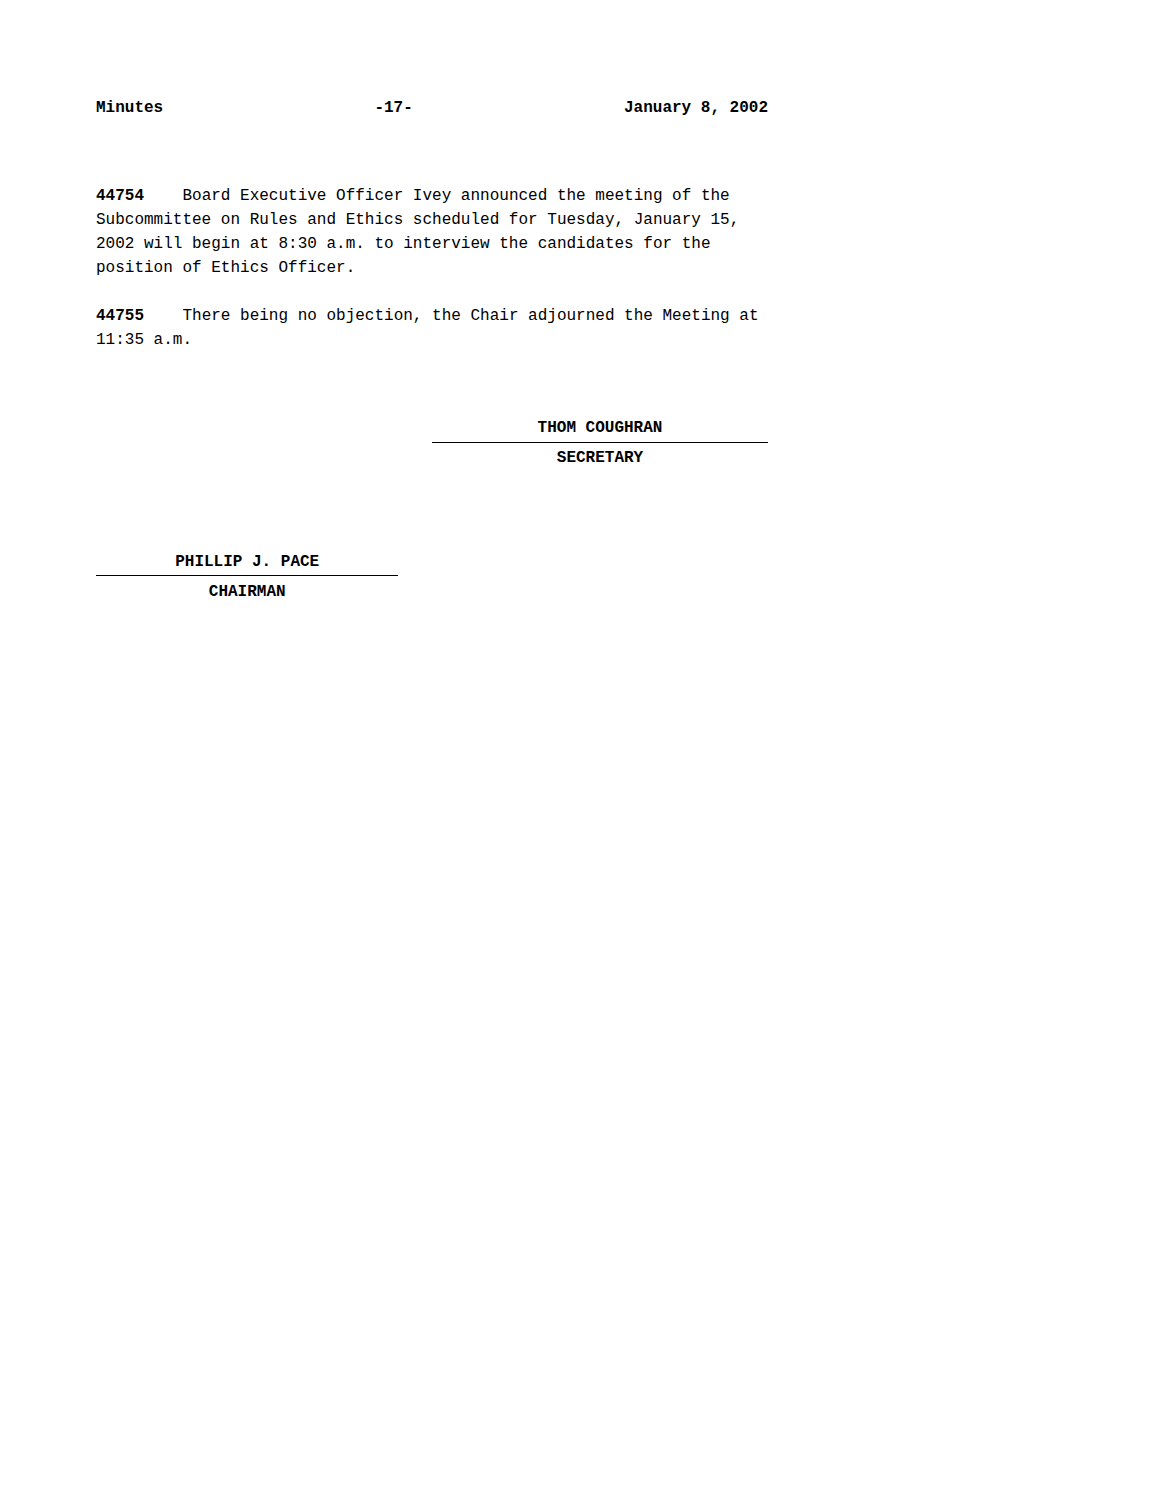Minutes -17- January 8, 2002
44754 Board Executive Officer Ivey announced the meeting of the Subcommittee on Rules and Ethics scheduled for Tuesday, January 15, 2002 will begin at 8:30 a.m. to interview the candidates for the position of Ethics Officer.
44755 There being no objection, the Chair adjourned the Meeting at 11:35 a.m.
THOM COUGHRAN SECRETARY
PHILLIP J. PACE CHAIRMAN